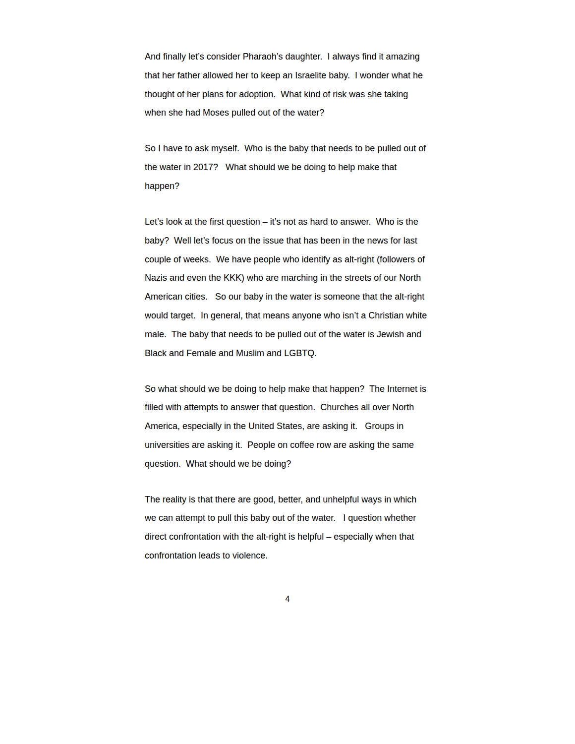And finally let’s consider Pharaoh’s daughter. I always find it amazing that her father allowed her to keep an Israelite baby. I wonder what he thought of her plans for adoption. What kind of risk was she taking when she had Moses pulled out of the water?
So I have to ask myself. Who is the baby that needs to be pulled out of the water in 2017? What should we be doing to help make that happen?
Let’s look at the first question – it’s not as hard to answer. Who is the baby? Well let’s focus on the issue that has been in the news for last couple of weeks. We have people who identify as alt-right (followers of Nazis and even the KKK) who are marching in the streets of our North American cities. So our baby in the water is someone that the alt-right would target. In general, that means anyone who isn’t a Christian white male. The baby that needs to be pulled out of the water is Jewish and Black and Female and Muslim and LGBTQ.
So what should we be doing to help make that happen? The Internet is filled with attempts to answer that question. Churches all over North America, especially in the United States, are asking it. Groups in universities are asking it. People on coffee row are asking the same question. What should we be doing?
The reality is that there are good, better, and unhelpful ways in which we can attempt to pull this baby out of the water. I question whether direct confrontation with the alt-right is helpful – especially when that confrontation leads to violence.
4